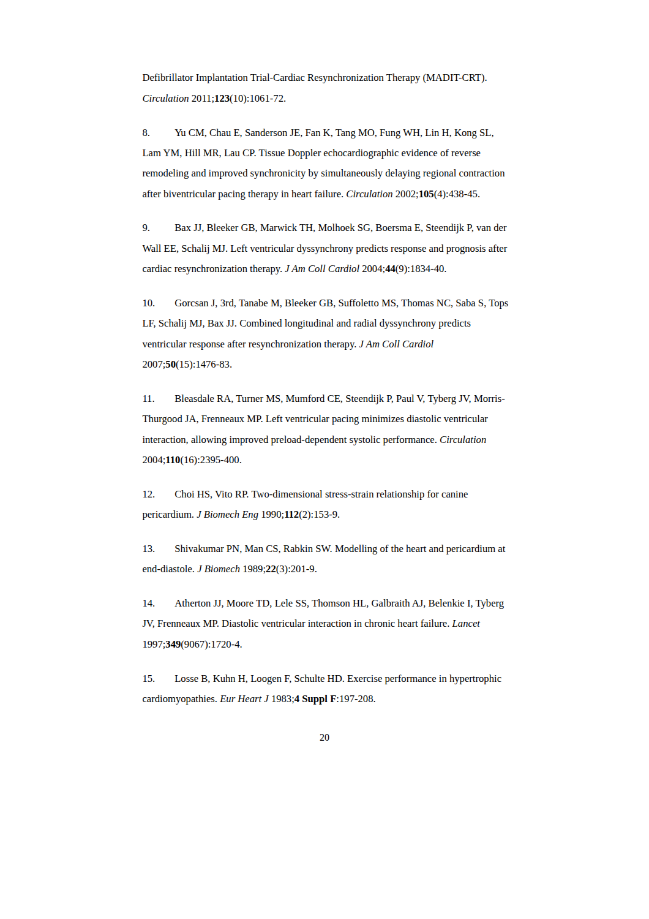Defibrillator Implantation Trial-Cardiac Resynchronization Therapy (MADIT-CRT). Circulation 2011;123(10):1061-72.
8. Yu CM, Chau E, Sanderson JE, Fan K, Tang MO, Fung WH, Lin H, Kong SL, Lam YM, Hill MR, Lau CP. Tissue Doppler echocardiographic evidence of reverse remodeling and improved synchronicity by simultaneously delaying regional contraction after biventricular pacing therapy in heart failure. Circulation 2002;105(4):438-45.
9. Bax JJ, Bleeker GB, Marwick TH, Molhoek SG, Boersma E, Steendijk P, van der Wall EE, Schalij MJ. Left ventricular dyssynchrony predicts response and prognosis after cardiac resynchronization therapy. J Am Coll Cardiol 2004;44(9):1834-40.
10. Gorcsan J, 3rd, Tanabe M, Bleeker GB, Suffoletto MS, Thomas NC, Saba S, Tops LF, Schalij MJ, Bax JJ. Combined longitudinal and radial dyssynchrony predicts ventricular response after resynchronization therapy. J Am Coll Cardiol 2007;50(15):1476-83.
11. Bleasdale RA, Turner MS, Mumford CE, Steendijk P, Paul V, Tyberg JV, Morris-Thurgood JA, Frenneaux MP. Left ventricular pacing minimizes diastolic ventricular interaction, allowing improved preload-dependent systolic performance. Circulation 2004;110(16):2395-400.
12. Choi HS, Vito RP. Two-dimensional stress-strain relationship for canine pericardium. J Biomech Eng 1990;112(2):153-9.
13. Shivakumar PN, Man CS, Rabkin SW. Modelling of the heart and pericardium at end-diastole. J Biomech 1989;22(3):201-9.
14. Atherton JJ, Moore TD, Lele SS, Thomson HL, Galbraith AJ, Belenkie I, Tyberg JV, Frenneaux MP. Diastolic ventricular interaction in chronic heart failure. Lancet 1997;349(9067):1720-4.
15. Losse B, Kuhn H, Loogen F, Schulte HD. Exercise performance in hypertrophic cardiomyopathies. Eur Heart J 1983;4 Suppl F:197-208.
20